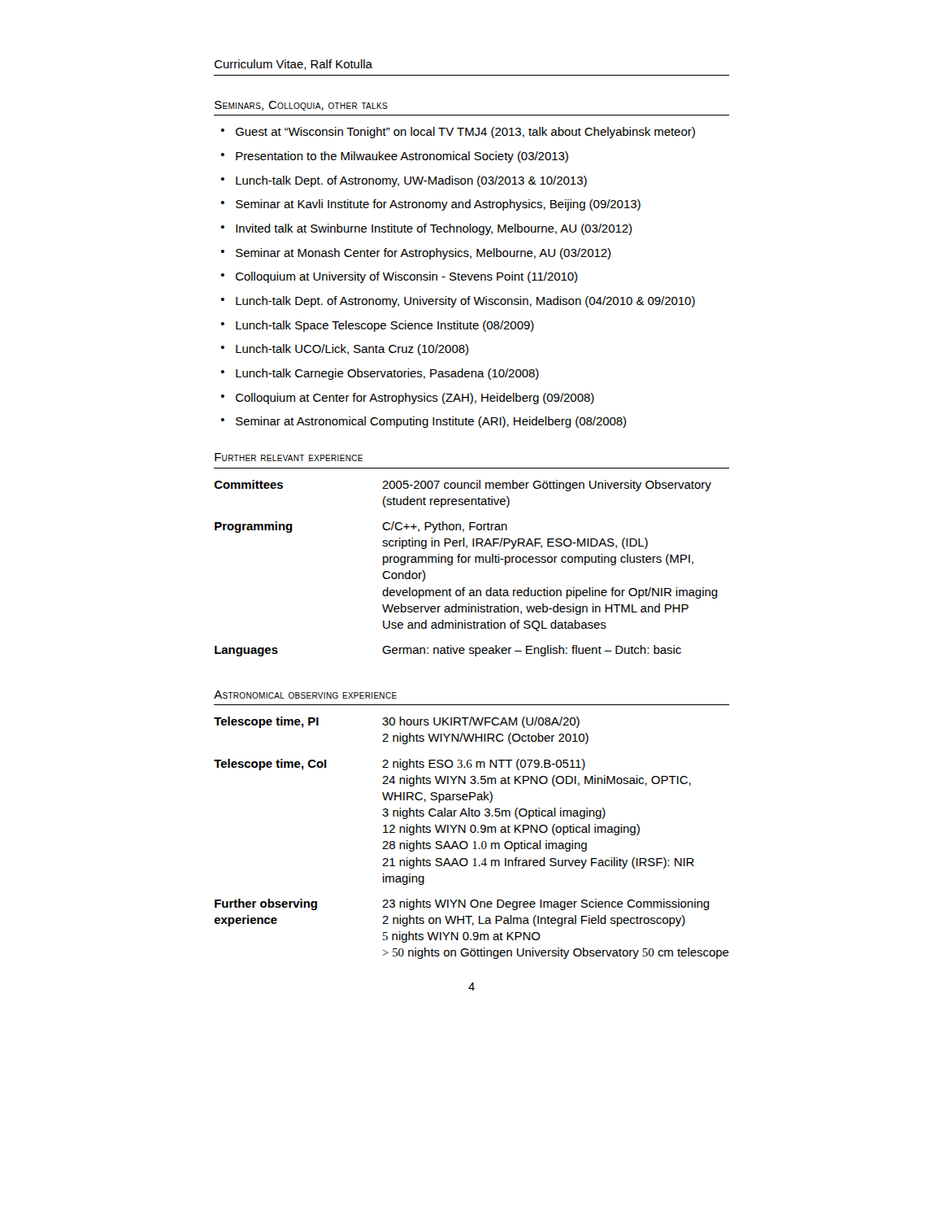Curriculum Vitae, Ralf Kotulla
Seminars, Colloquia, other talks
Guest at “Wisconsin Tonight” on local TV TMJ4 (2013, talk about Chelyabinsk meteor)
Presentation to the Milwaukee Astronomical Society (03/2013)
Lunch-talk Dept. of Astronomy, UW-Madison (03/2013 & 10/2013)
Seminar at Kavli Institute for Astronomy and Astrophysics, Beijing (09/2013)
Invited talk at Swinburne Institute of Technology, Melbourne, AU (03/2012)
Seminar at Monash Center for Astrophysics, Melbourne, AU (03/2012)
Colloquium at University of Wisconsin - Stevens Point (11/2010)
Lunch-talk Dept. of Astronomy, University of Wisconsin, Madison (04/2010 & 09/2010)
Lunch-talk Space Telescope Science Institute (08/2009)
Lunch-talk UCO/Lick, Santa Cruz (10/2008)
Lunch-talk Carnegie Observatories, Pasadena (10/2008)
Colloquium at Center for Astrophysics (ZAH), Heidelberg (09/2008)
Seminar at Astronomical Computing Institute (ARI), Heidelberg (08/2008)
Further relevant experience
| Committees | 2005-2007 council member Göttingen University Observatory (student representative) |
| Programming | C/C++, Python, Fortran scripting in Perl, IRAF/PyRAF, ESO-MIDAS, (IDL) programming for multi-processor computing clusters (MPI, Condor) development of an data reduction pipeline for Opt/NIR imaging Webserver administration, web-design in HTML and PHP Use and administration of SQL databases |
| Languages | German: native speaker – English: fluent – Dutch: basic |
Astronomical observing experience
| Telescope time, PI | 30 hours UKIRT/WFCAM (U/08A/20) 2 nights WIYN/WHIRC (October 2010) |
| Telescope time, CoI | 2 nights ESO 3.6 m NTT (079.B-0511) 24 nights WIYN 3.5m at KPNO (ODI, MiniMosaic, OPTIC, WHIRC, SparsePak) 3 nights Calar Alto 3.5m (Optical imaging) 12 nights WIYN 0.9m at KPNO (optical imaging) 28 nights SAAO 1.0 m Optical imaging 21 nights SAAO 1.4 m Infrared Survey Facility (IRSF): NIR imaging |
| Further observing experience | 23 nights WIYN One Degree Imager Science Commissioning 2 nights on WHT, La Palma (Integral Field spectroscopy) 5 nights WIYN 0.9m at KPNO > 50 nights on Göttingen University Observatory 50 cm telescope |
4